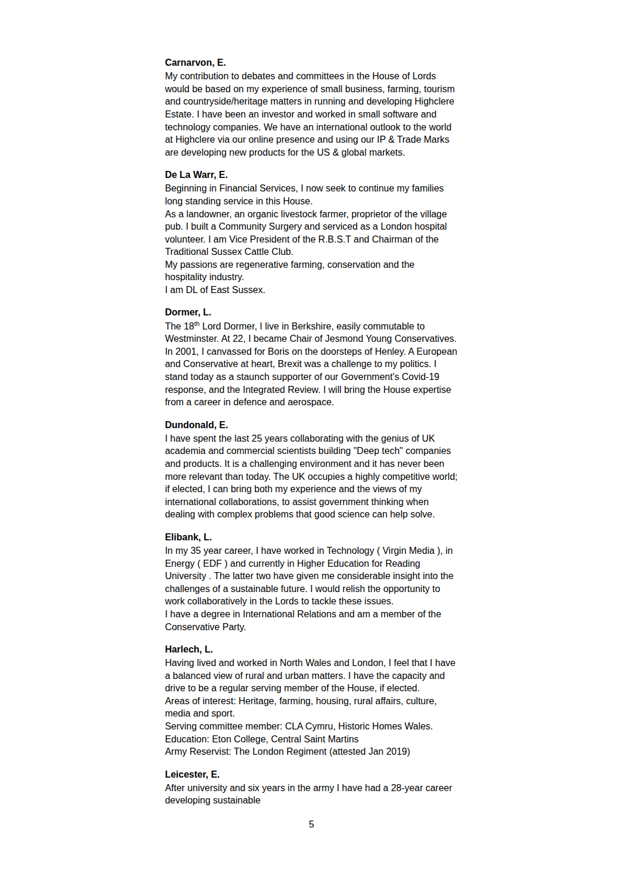Carnarvon, E.
My contribution to debates and committees in the House of Lords would be based on my experience of small business, farming, tourism and countryside/heritage matters in running and developing Highclere Estate. I have been an investor and worked in small software and technology companies. We have an international outlook to the world at Highclere via our online presence and using our IP & Trade Marks are developing new products for the US & global markets.
De La Warr, E.
Beginning in Financial Services, I now seek to continue my families long standing service in this House.
As a landowner, an organic livestock farmer, proprietor of the village pub. I built a Community Surgery and serviced as a London hospital volunteer. I am Vice President of the R.B.S.T and Chairman of the Traditional Sussex Cattle Club.
My passions are regenerative farming, conservation and the hospitality industry.
I am DL of East Sussex.
Dormer, L.
The 18th Lord Dormer, I live in Berkshire, easily commutable to Westminster. At 22, I became Chair of Jesmond Young Conservatives. In 2001, I canvassed for Boris on the doorsteps of Henley. A European and Conservative at heart, Brexit was a challenge to my politics. I stand today as a staunch supporter of our Government's Covid-19 response, and the Integrated Review. I will bring the House expertise from a career in defence and aerospace.
Dundonald, E.
I have spent the last 25 years collaborating with the genius of UK academia and commercial scientists building "Deep tech" companies and products. It is a challenging environment and it has never been more relevant than today. The UK occupies a highly competitive world; if elected, I can bring both my experience and the views of my international collaborations, to assist government thinking when dealing with complex problems that good science can help solve.
Elibank, L.
In my 35 year career, I have worked in Technology ( Virgin Media ), in Energy ( EDF ) and currently in Higher Education for Reading University . The latter two have given me considerable insight into the challenges of a sustainable future. I would relish the opportunity to work collaboratively in the Lords to tackle these issues.
I have a degree in International Relations and am a member of the Conservative Party.
Harlech, L.
Having lived and worked in North Wales and London, I feel that I have a balanced view of rural and urban matters. I have the capacity and drive to be a regular serving member of the House, if elected.
Areas of interest: Heritage, farming, housing, rural affairs, culture, media and sport.
Serving committee member: CLA Cymru, Historic Homes Wales.
Education: Eton College, Central Saint Martins
Army Reservist: The London Regiment (attested Jan 2019)
Leicester, E.
After university and six years in the army I have had a 28-year career developing sustainable
5